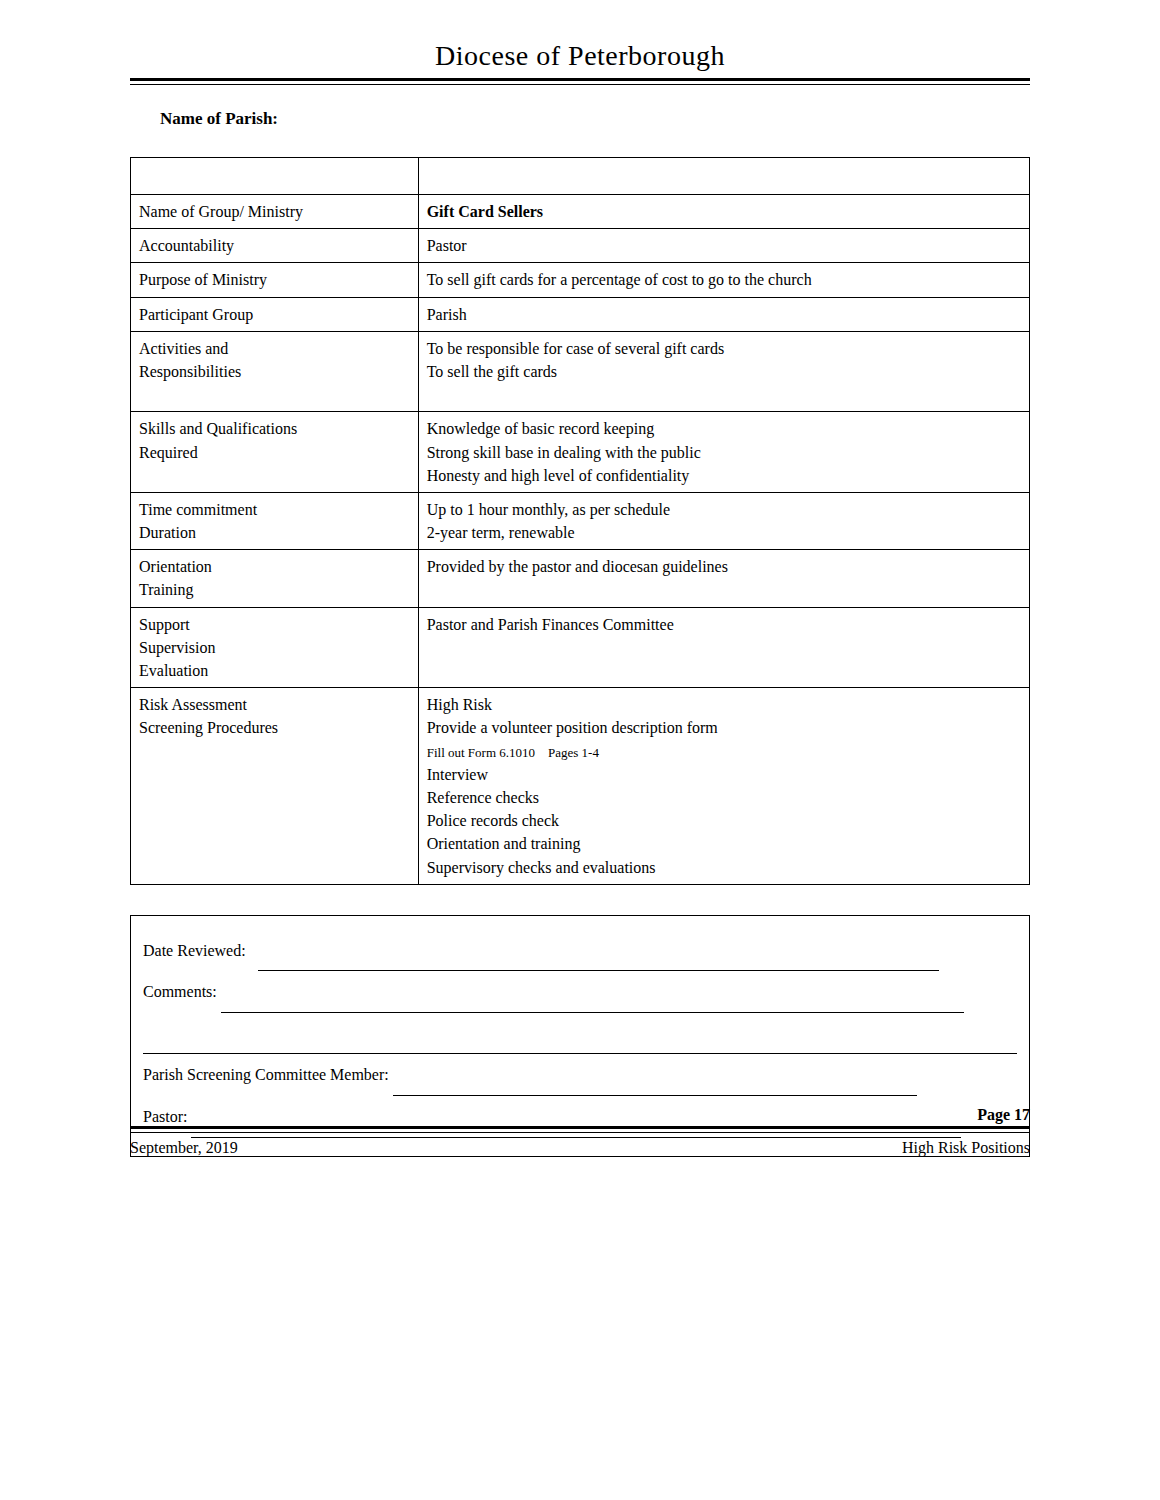Diocese of Peterborough
Name of Parish:
| Name of Group/ Ministry | Gift Card Sellers |
| Accountability | Pastor |
| Purpose of Ministry | To sell gift cards for a percentage of cost to go to the church |
| Participant Group | Parish |
| Activities and Responsibilities | To be responsible for case of several gift cards To sell the gift cards |
| Skills and Qualifications Required | Knowledge of basic record keeping Strong skill base in dealing with the public Honesty and high level of confidentiality |
| Time commitment Duration | Up to 1 hour monthly, as per schedule 2-year term, renewable |
| Orientation Training | Provided by the pastor and diocesan guidelines |
| Support Supervision Evaluation | Pastor and Parish Finances Committee |
| Risk Assessment Screening Procedures | High Risk Provide a volunteer position description form Fill out Form 6.1010 Pages 1-4 Interview Reference checks Police records check Orientation and training Supervisory checks and evaluations |
Date Reviewed: Comments: Parish Screening Committee Member: Pastor:
Page 17
September, 2019 High Risk Positions